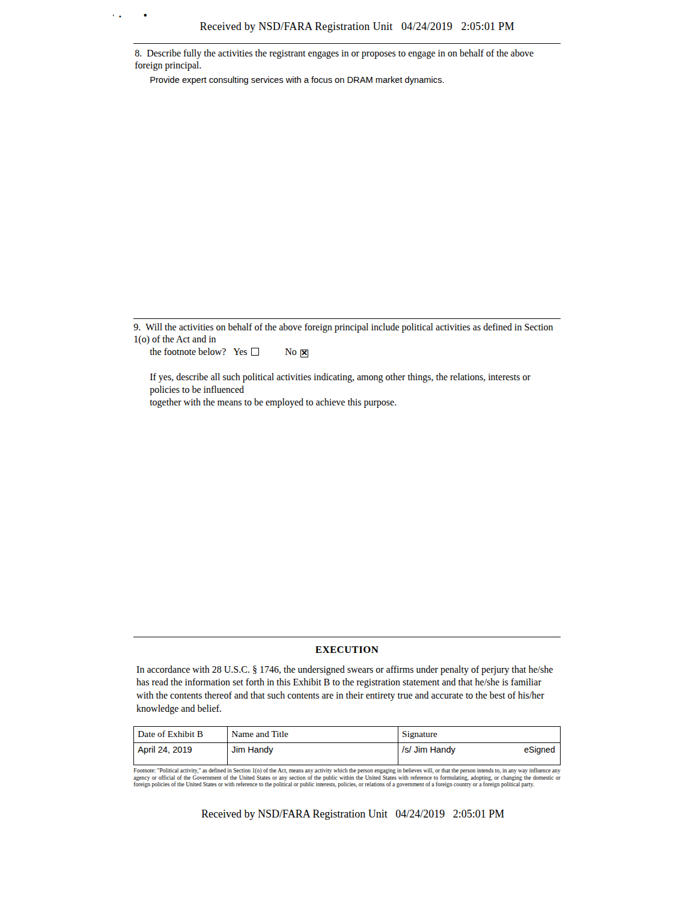‘ •
•
Received by NSD/FARA Registration Unit 04/24/2019 2:05:01 PM
8. Describe fully the activities the registrant engages in or proposes to engage in on behalf of the above foreign principal.
Provide expert consulting services with a focus on DRAM market dynamics.
9. Will the activities on behalf of the above foreign principal include political activities as defined in Section 1(o) of the Act and in
the footnote below? Yes No ✕
If yes, describe all such political activities indicating, among other things, the relations, interests or policies to be influenced
together with the means to be employed to achieve this purpose.
EXECUTION
In accordance with 28 U.S.C. § 1746, the undersigned swears or affirms under penalty of perjury that he/she has read the information set forth in this Exhibit B to the registration statement and that he/she is familiar with the contents thereof and that such contents are in their entirety true and accurate to the best of his/her knowledge and belief.
| Date of Exhibit B | Name and Title | Signature |
| April 24, 2019 | Jim Handy | /s/ Jim Handy eSigned |
Footnote: "Political activity," as defined in Section 1(o) of the Act, means any activity which the person engaging in believes will, or that the person intends to, in any way influence any agency or official of the Government of the United States or any section of the public within the United States with reference to formulating, adopting, or changing the domestic or foreign policies of the United States or with reference to the political or public interests, policies, or relations of a government of a foreign country or a foreign political party.
Received by NSD/FARA Registration Unit 04/24/2019 2:05:01 PM